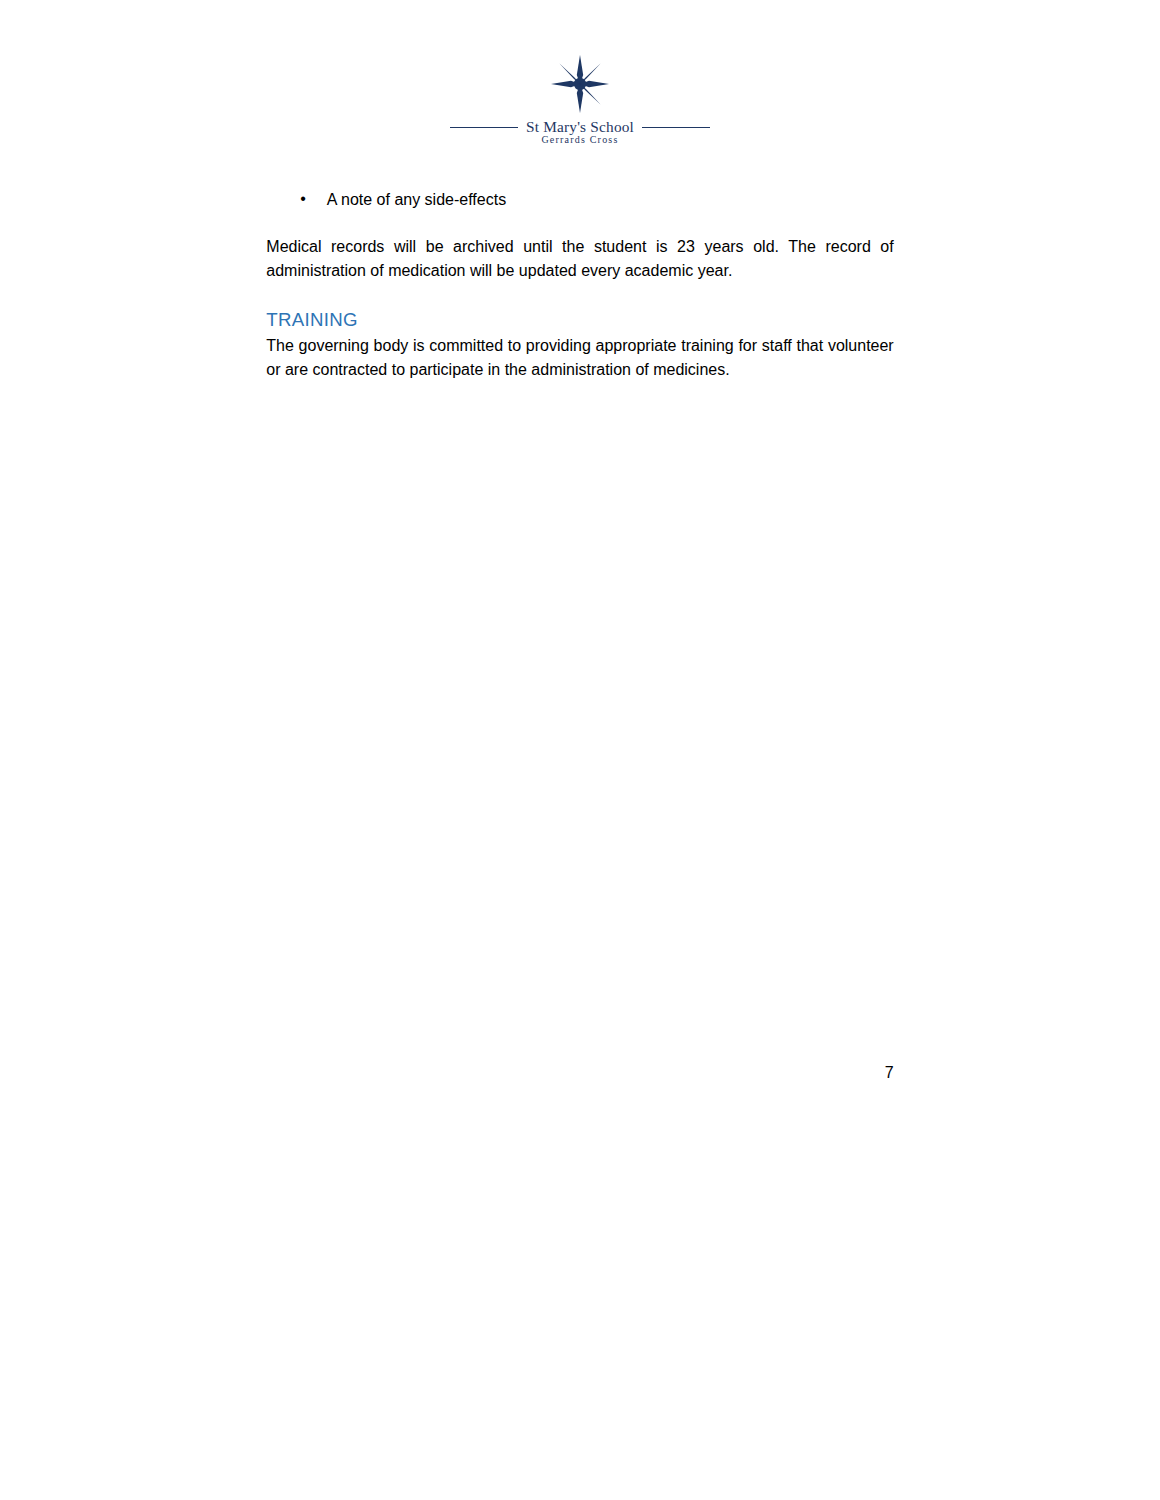St Mary's School
Gerrards Cross
A note of any side-effects
Medical records will be archived until the student is 23 years old. The record of administration of medication will be updated every academic year.
TRAINING
The governing body is committed to providing appropriate training for staff that volunteer or are contracted to participate in the administration of medicines.
7